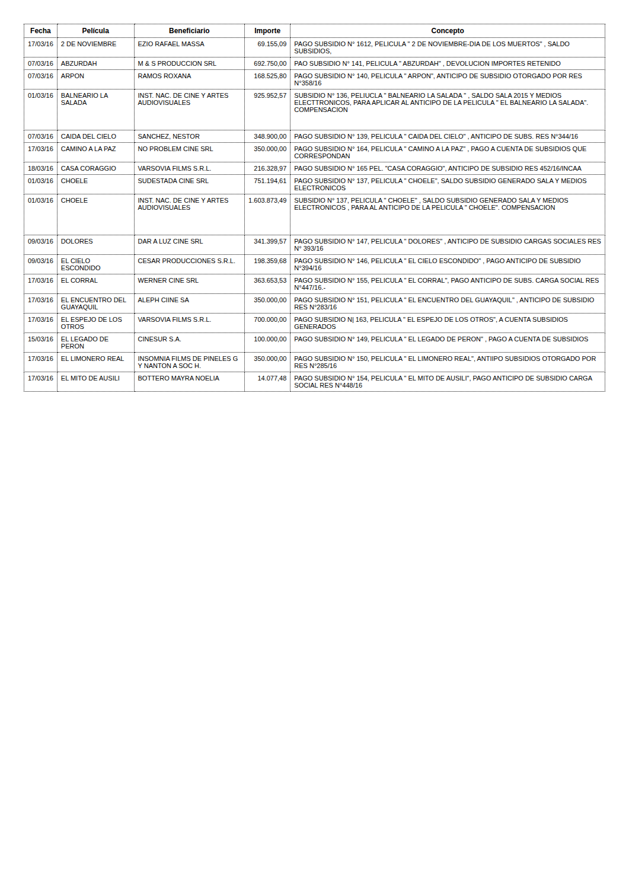| Fecha | Película | Beneficiario | Importe | Concepto |
| --- | --- | --- | --- | --- |
| 17/03/16 | 2 DE NOVIEMBRE | EZIO RAFAEL MASSA | 69.155,09 | PAGO SUBSIDIO N° 1612, PELICULA " 2 DE NOVIEMBRE-DIA DE LOS MUERTOS" , SALDO SUBSIDIOS, |
| 07/03/16 | ABZURDAH | M & S PRODUCCION SRL | 692.750,00 | PAO SUBSIDIO N° 141, PELICULA " ABZURDAH" , DEVOLUCION IMPORTES RETENIDO |
| 07/03/16 | ARPON | RAMOS ROXANA | 168.525,80 | PAGO SUBSIDIO N° 140, PELICULA " ARPON", ANTICIPO DE SUBSIDIO OTORGADO POR RES N°358/16 |
| 01/03/16 | BALNEARIO LA SALADA | INST. NAC. DE CINE Y ARTES AUDIOVISUALES | 925.952,57 | SUBSIDIO N° 136, PELIUCLA " BALNEARIO LA SALADA " , SALDO SALA 2015 Y MEDIOS ELECTTRONICOS, PARA APLICAR AL ANTICIPO DE LA PELICULA " EL BALNEARIO LA SALADA". COMPENSACION |
| 07/03/16 | CAIDA DEL CIELO | SANCHEZ, NESTOR | 348.900,00 | PAGO SUBSIDIO N° 139, PELICULA " CAIDA DEL CIELO" , ANTICIPO DE SUBS. RES N°344/16 |
| 17/03/16 | CAMINO A LA PAZ | NO PROBLEM CINE SRL | 350.000,00 | PAGO SUBSIDIO N° 164, PELICULA " CAMINO A LA PAZ" , PAGO A CUENTA DE SUBSIDIOS QUE CORRESPONDAN |
| 18/03/16 | CASA CORAGGIO | VARSOVIA FILMS S.R.L. | 216.328,97 | PAGO SUBSIDIO N° 165 PEL. "CASA CORAGGIO", ANTICIPO DE SUBSIDIO RES 452/16/INCAA |
| 01/03/16 | CHOELE | SUDESTADA CINE SRL | 751.194,61 | PAGO SUBSIDIO N° 137, PELICULA " CHOELE", SALDO SUBSIDIO GENERADO SALA Y MEDIOS ELECTRONICOS |
| 01/03/16 | CHOELE | INST. NAC. DE CINE Y ARTES AUDIOVISUALES | 1.603.873,49 | SUBSIDIO N° 137, PELICULA " CHOELE" , SALDO SUBSIDIO GENERADO SALA Y MEDIOS ELECTRONICOS , PARA AL ANTICIPO DE LA PELICULA " CHOELE". COMPENSACION |
| 09/03/16 | DOLORES | DAR A LUZ CINE SRL | 341.399,57 | PAGO SUBSIDIO N° 147, PELICULA " DOLORES" , ANTICIPO DE SUBSIDIO CARGAS SOCIALES RES N° 393/16 |
| 09/03/16 | EL CIELO ESCONDIDO | CESAR PRODUCCIONES S.R.L. | 198.359,68 | PAGO SUBSIDIO N° 146, PELICULA " EL CIELO ESCONDIDO" , PAGO ANTICIPO DE SUBSIDIO N°394/16 |
| 17/03/16 | EL CORRAL | WERNER CINE SRL | 363.653,53 | PAGO SUBSIDIO N° 155, PELICULA " EL CORRAL", PAGO ANTICIPO DE SUBS. CARGA SOCIAL RES N°447/16.- |
| 17/03/16 | EL ENCUENTRO DEL GUAYAQUIL | ALEPH CIINE SA | 350.000,00 | PAGO SUBSIDIO N° 151, PELICULA " EL ENCUENTRO DEL GUAYAQUIL" , ANTICIPO DE SUBSIDIO RES N°283/16 |
| 17/03/16 | EL ESPEJO DE LOS OTROS | VARSOVIA FILMS S.R.L. | 700.000,00 | PAGO SUBSIDIO N/ 163, PELICULA " EL ESPEJO DE LOS OTROS", A CUENTA SUBSIDIOS GENERADOS |
| 15/03/16 | EL LEGADO DE PERON | CINESUR S.A. | 100.000,00 | PAGO SUBSIDIO N° 149, PELICULA " EL LEGADO DE PERON" , PAGO A CUENTA DE SUBSIDIOS |
| 17/03/16 | EL LIMONERO REAL | INSOMNIA FILMS DE PINELES G Y NANTON A SOC H. | 350.000,00 | PAGO SUBSIDIO N° 150, PELICULA " EL LIMONERO REAL", ANTIIPO SUBSIDIOS OTORGADO POR RES N°285/16 |
| 17/03/16 | EL MITO DE AUSILI | BOTTERO MAYRA NOELIA | 14.077,48 | PAGO SUBSIDIO N° 154, PELICULA " EL MITO DE AUSILI", PAGO ANTICIPO DE SUBSIDIO CARGA SOCIAL RES N°448/16 |